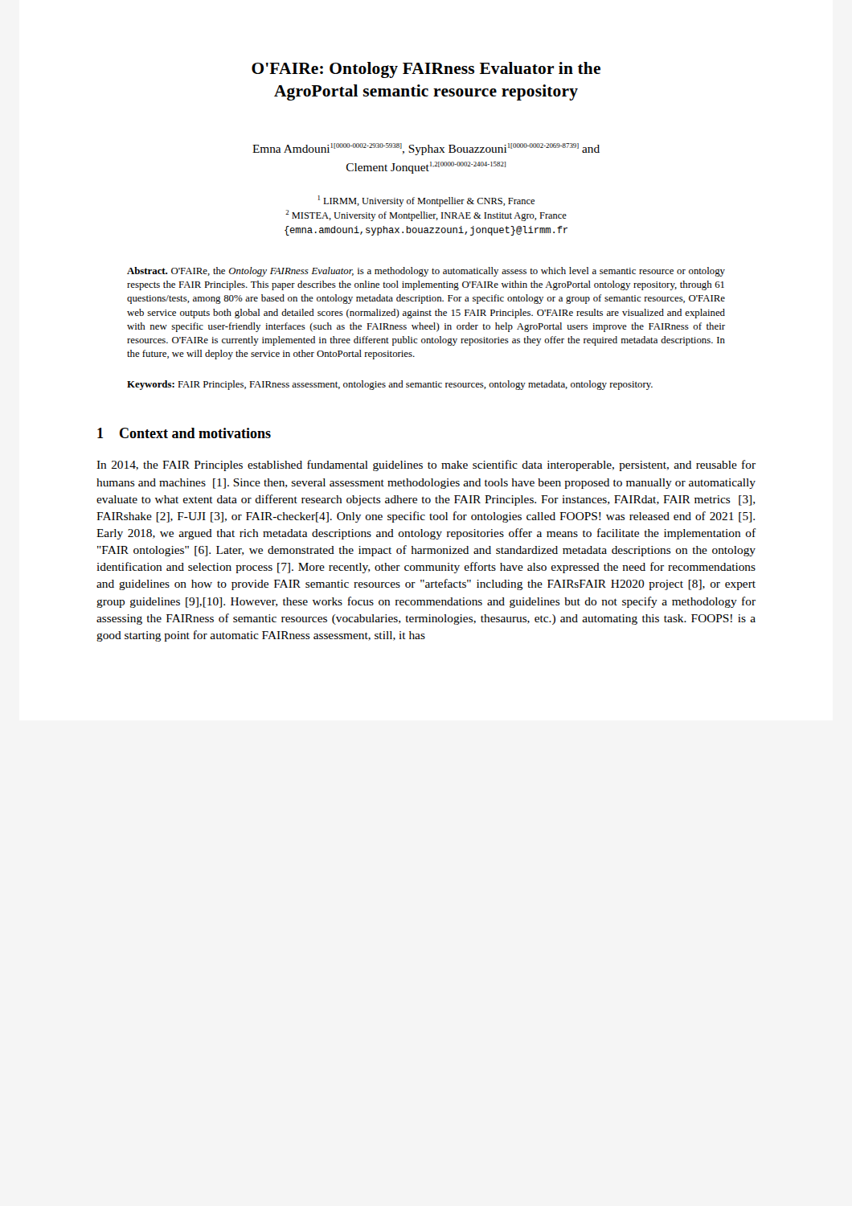O'FAIRe: Ontology FAIRness Evaluator in the
AgroPortal semantic resource repository
Emna Amdouni1[0000-0002-2930-5938], Syphax Bouazzouni1[0000-0002-2069-8739] and
Clement Jonquet1,2[0000-0002-2404-1582]
1 LIRMM, University of Montpellier & CNRS, France
2 MISTEA, University of Montpellier, INRAE & Institut Agro, France
{emna.amdouni,syphax.bouazzouni,jonquet}@lirmm.fr
Abstract. O'FAIRe, the Ontology FAIRness Evaluator, is a methodology to automatically assess to which level a semantic resource or ontology respects the FAIR Principles. This paper describes the online tool implementing O'FAIRe within the AgroPortal ontology repository, through 61 questions/tests, among 80% are based on the ontology metadata description. For a specific ontology or a group of semantic resources, O'FAIRe web service outputs both global and detailed scores (normalized) against the 15 FAIR Principles. O'FAIRe results are visualized and explained with new specific user-friendly interfaces (such as the FAIRness wheel) in order to help AgroPortal users improve the FAIRness of their resources. O'FAIRe is currently implemented in three different public ontology repositories as they offer the required metadata descriptions. In the future, we will deploy the service in other OntoPortal repositories.
Keywords: FAIR Principles, FAIRness assessment, ontologies and semantic resources, ontology metadata, ontology repository.
1 Context and motivations
In 2014, the FAIR Principles established fundamental guidelines to make scientific data interoperable, persistent, and reusable for humans and machines [1]. Since then, several assessment methodologies and tools have been proposed to manually or automatically evaluate to what extent data or different research objects adhere to the FAIR Principles. For instances, FAIRdat, FAIR metrics [3], FAIRshake [2], F-UJI [3], or FAIR-checker[4]. Only one specific tool for ontologies called FOOPS! was released end of 2021 [5]. Early 2018, we argued that rich metadata descriptions and ontology repositories offer a means to facilitate the implementation of "FAIR ontologies" [6]. Later, we demonstrated the impact of harmonized and standardized metadata descriptions on the ontology identification and selection process [7]. More recently, other community efforts have also expressed the need for recommendations and guidelines on how to provide FAIR semantic resources or "artefacts" including the FAIRsFAIR H2020 project [8], or expert group guidelines [9],[10]. However, these works focus on recommendations and guidelines but do not specify a methodology for assessing the FAIRness of semantic resources (vocabularies, terminologies, thesaurus, etc.) and automating this task. FOOPS! is a good starting point for automatic FAIRness assessment, still, it has